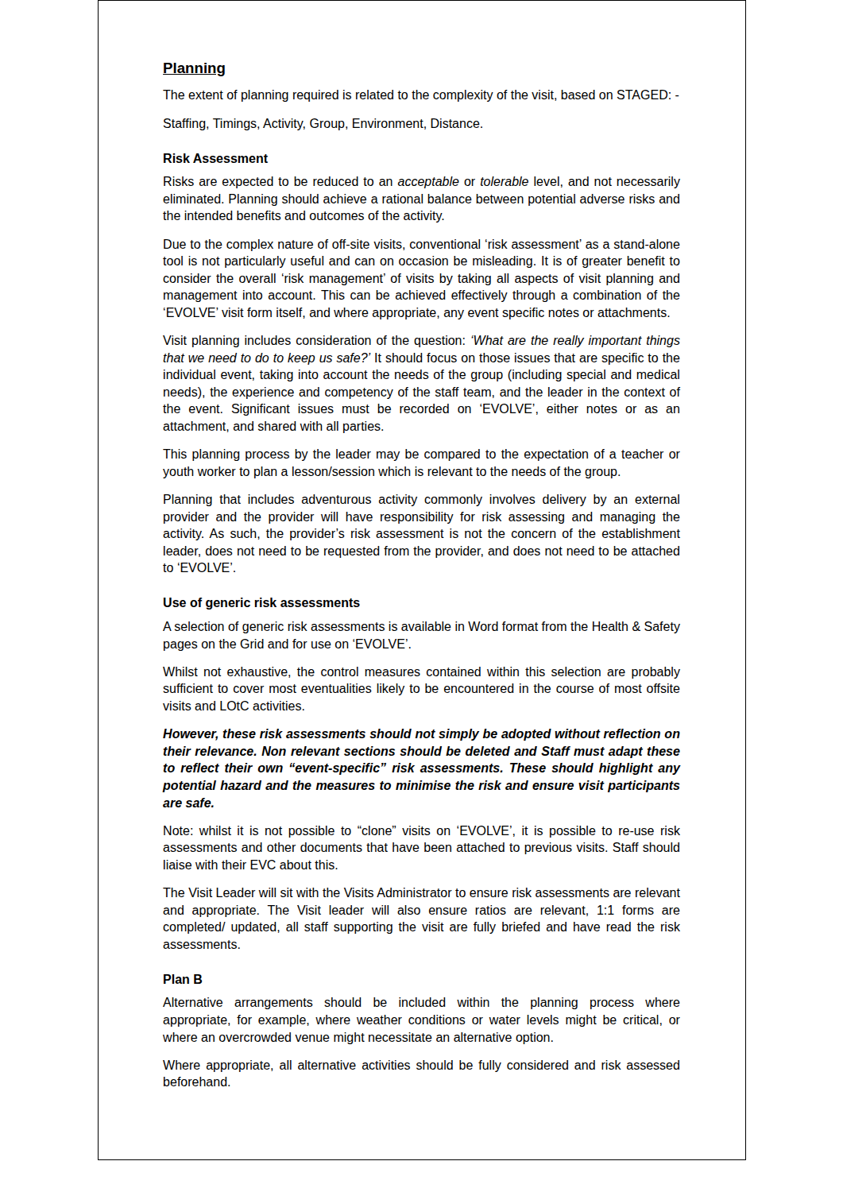Planning
The extent of planning required is related to the complexity of the visit, based on STAGED: -
Staffing, Timings, Activity, Group, Environment, Distance.
Risk Assessment
Risks are expected to be reduced to an acceptable or tolerable level, and not necessarily eliminated. Planning should achieve a rational balance between potential adverse risks and the intended benefits and outcomes of the activity.
Due to the complex nature of off-site visits, conventional ‘risk assessment’ as a stand-alone tool is not particularly useful and can on occasion be misleading. It is of greater benefit to consider the overall ‘risk management’ of visits by taking all aspects of visit planning and management into account. This can be achieved effectively through a combination of the ‘EVOLVE’ visit form itself, and where appropriate, any event specific notes or attachments.
Visit planning includes consideration of the question: ‘What are the really important things that we need to do to keep us safe?’ It should focus on those issues that are specific to the individual event, taking into account the needs of the group (including special and medical needs), the experience and competency of the staff team, and the leader in the context of the event. Significant issues must be recorded on ‘EVOLVE’, either notes or as an attachment, and shared with all parties.
This planning process by the leader may be compared to the expectation of a teacher or youth worker to plan a lesson/session which is relevant to the needs of the group.
Planning that includes adventurous activity commonly involves delivery by an external provider and the provider will have responsibility for risk assessing and managing the activity. As such, the provider’s risk assessment is not the concern of the establishment leader, does not need to be requested from the provider, and does not need to be attached to ‘EVOLVE’.
Use of generic risk assessments
A selection of generic risk assessments is available in Word format from the Health & Safety pages on the Grid and for use on ‘EVOLVE’.
Whilst not exhaustive, the control measures contained within this selection are probably sufficient to cover most eventualities likely to be encountered in the course of most offsite visits and LOtC activities.
However, these risk assessments should not simply be adopted without reflection on their relevance. Non relevant sections should be deleted and Staff must adapt these to reflect their own “event-specific” risk assessments. These should highlight any potential hazard and the measures to minimise the risk and ensure visit participants are safe.
Note: whilst it is not possible to “clone” visits on ‘EVOLVE’, it is possible to re-use risk assessments and other documents that have been attached to previous visits. Staff should liaise with their EVC about this.
The Visit Leader will sit with the Visits Administrator to ensure risk assessments are relevant and appropriate. The Visit leader will also ensure ratios are relevant, 1:1 forms are completed/ updated, all staff supporting the visit are fully briefed and have read the risk assessments.
Plan B
Alternative arrangements should be included within the planning process where appropriate, for example, where weather conditions or water levels might be critical, or where an overcrowded venue might necessitate an alternative option.
Where appropriate, all alternative activities should be fully considered and risk assessed beforehand.